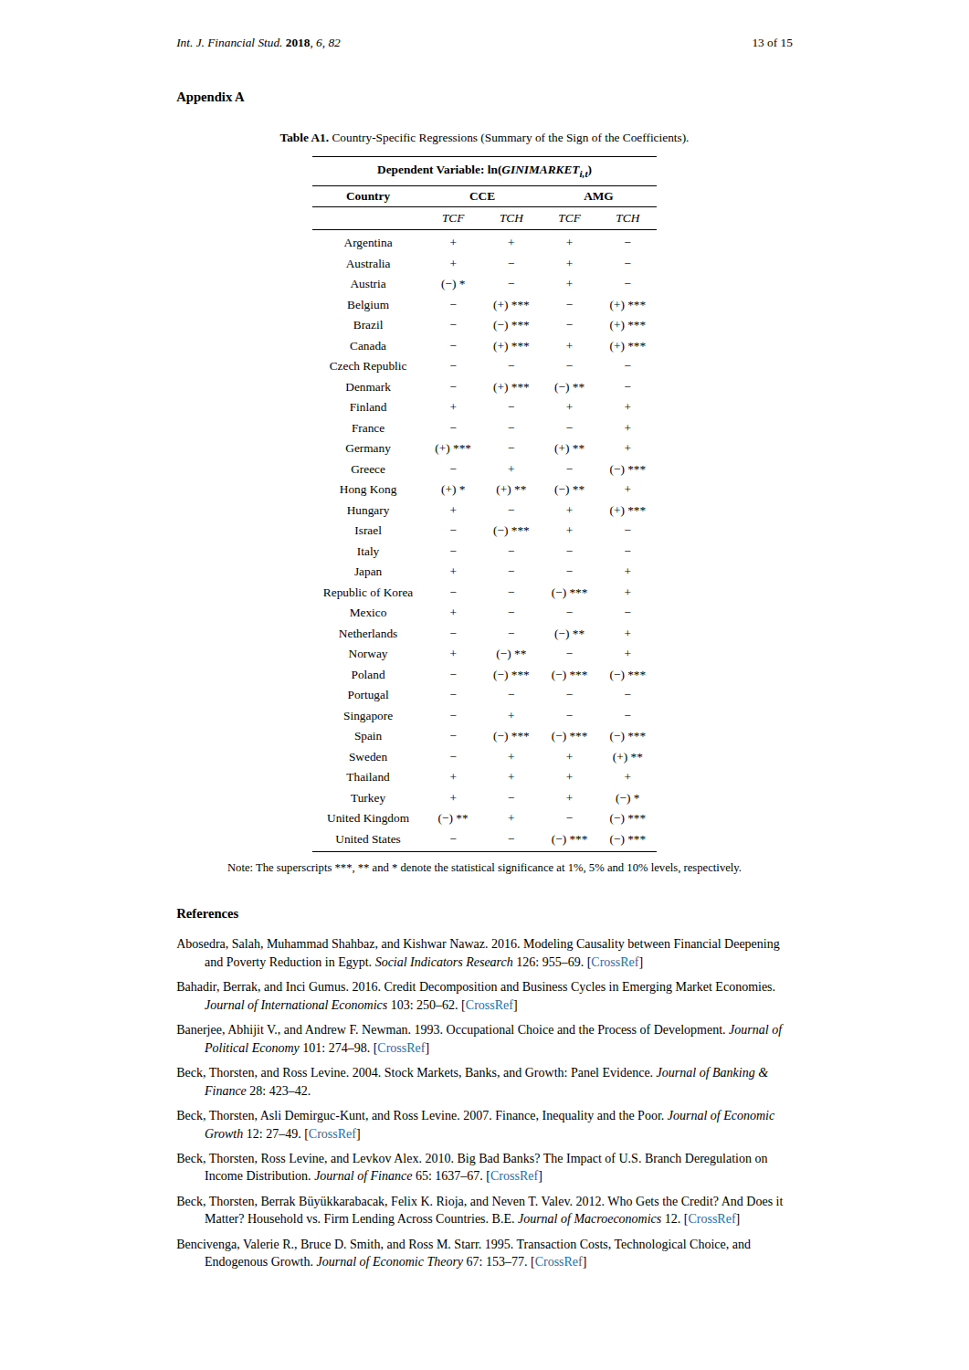Int. J. Financial Stud. 2018, 6, 82 13 of 15
Appendix A
Table A1. Country-Specific Regressions (Summary of the Sign of the Coefficients).
| Dependent Variable: ln( GINIMARKET i,t ) |
| --- |
| Country | CCE | AMG |
| | TCF | TCH | TCF | TCH |
| Argentina | + | + | + | − |
| Australia | + | − | + | − |
| Austria | (−) * | − | + | − |
| Belgium | − | (+) *** | − | (+) *** |
| Brazil | − | (−) *** | − | (+) *** |
| Canada | − | (+) *** | + | (+) *** |
| Czech Republic | − | − | − | − |
| Denmark | − | (+) *** | (−) ** | − |
| Finland | + | − | + | + |
| France | − | − | − | + |
| Germany | (+) *** | − | (+) ** | + |
| Greece | − | + | − | (−) *** |
| Hong Kong | (+) * | (+) ** | (−) ** | + |
| Hungary | + | − | + | (+) *** |
| Israel | − | (−) *** | + | − |
| Italy | − | − | − | − |
| Japan | + | − | − | + |
| Republic of Korea | − | − | (−) *** | + |
| Mexico | + | − | − | − |
| Netherlands | − | − | (−) ** | + |
| Norway | + | (−) ** | − | + |
| Poland | − | (−) *** | (−) *** | (−) *** |
| Portugal | − | − | − | − |
| Singapore | − | + | − | − |
| Spain | − | (−) *** | (−) *** | (−) *** |
| Sweden | − | + | + | (+) ** |
| Thailand | + | + | + | + |
| Turkey | + | − | + | (−) * |
| United Kingdom | (−) ** | + | − | (−) *** |
| United States | − | − | (−) *** | (−) *** |
Note: The superscripts ***, ** and * denote the statistical significance at 1%, 5% and 10% levels, respectively.
References
Abosedra, Salah, Muhammad Shahbaz, and Kishwar Nawaz. 2016. Modeling Causality between Financial Deepening and Poverty Reduction in Egypt. Social Indicators Research 126: 955–69. [CrossRef]
Bahadir, Berrak, and Inci Gumus. 2016. Credit Decomposition and Business Cycles in Emerging Market Economies. Journal of International Economics 103: 250–62. [CrossRef]
Banerjee, Abhijit V., and Andrew F. Newman. 1993. Occupational Choice and the Process of Development. Journal of Political Economy 101: 274–98. [CrossRef]
Beck, Thorsten, and Ross Levine. 2004. Stock Markets, Banks, and Growth: Panel Evidence. Journal of Banking & Finance 28: 423–42.
Beck, Thorsten, Asli Demirguc-Kunt, and Ross Levine. 2007. Finance, Inequality and the Poor. Journal of Economic Growth 12: 27–49. [CrossRef]
Beck, Thorsten, Ross Levine, and Levkov Alex. 2010. Big Bad Banks? The Impact of U.S. Branch Deregulation on Income Distribution. Journal of Finance 65: 1637–67. [CrossRef]
Beck, Thorsten, Berrak Büyükkarabacak, Felix K. Rioja, and Neven T. Valev. 2012. Who Gets the Credit? And Does it Matter? Household vs. Firm Lending Across Countries. B.E. Journal of Macroeconomics 12. [CrossRef]
Bencivenga, Valerie R., Bruce D. Smith, and Ross M. Starr. 1995. Transaction Costs, Technological Choice, and Endogenous Growth. Journal of Economic Theory 67: 153–77. [CrossRef]